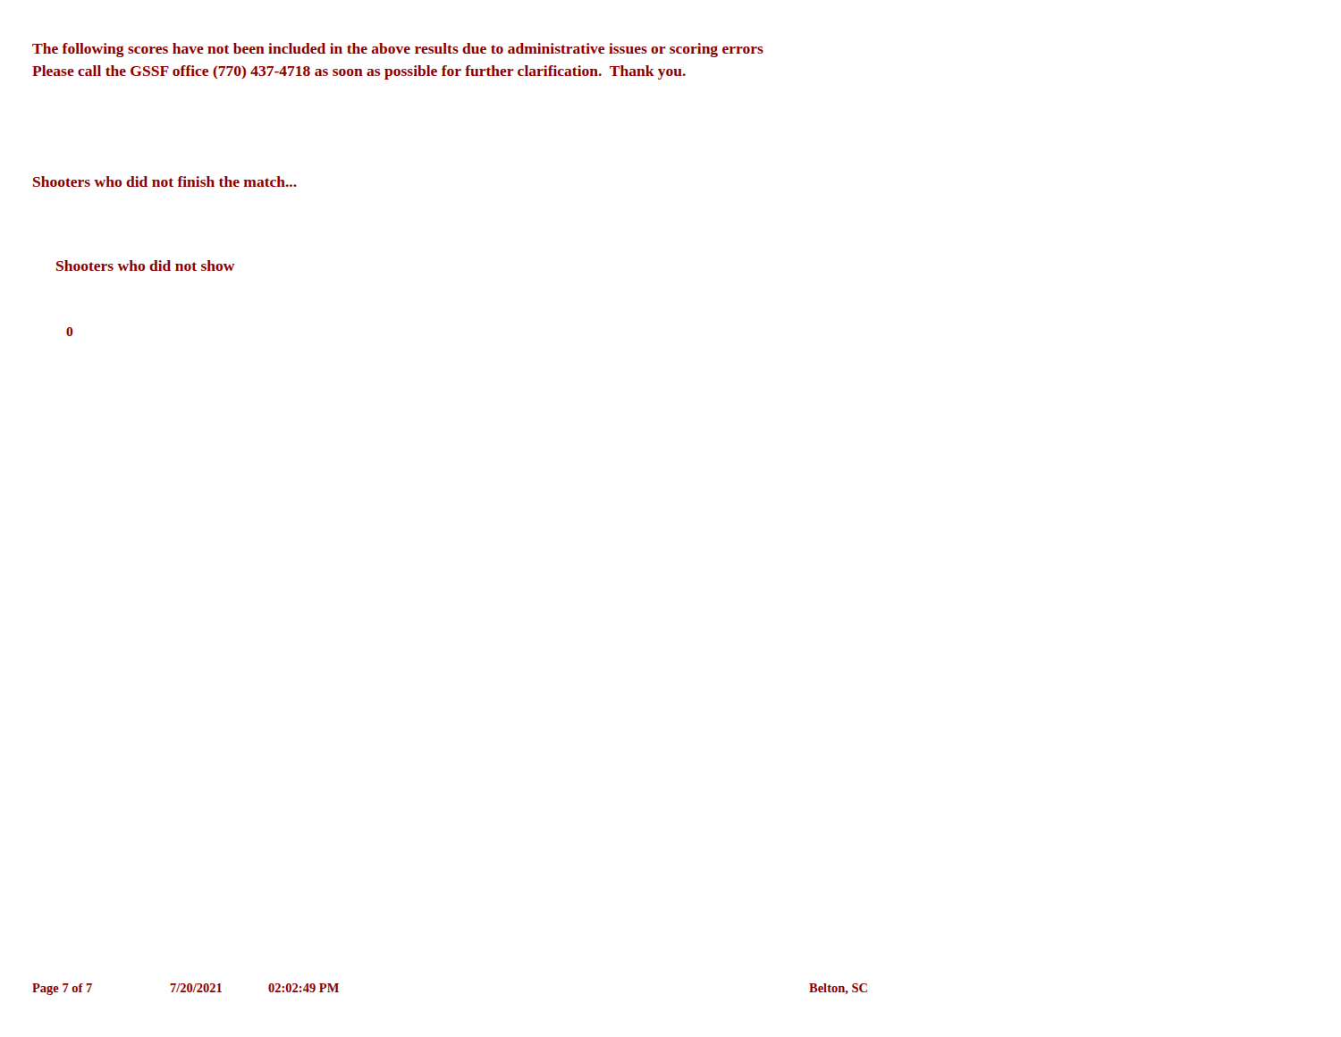The following scores have not been included in the above results due to administrative issues or scoring errors
Please call the GSSF office (770) 437-4718 as soon as possible for further clarification. Thank you.
Shooters who did not finish the match...
Shooters who did not show
0
Page 7 of 7 7/20/2021 02:02:49 PM Belton, SC